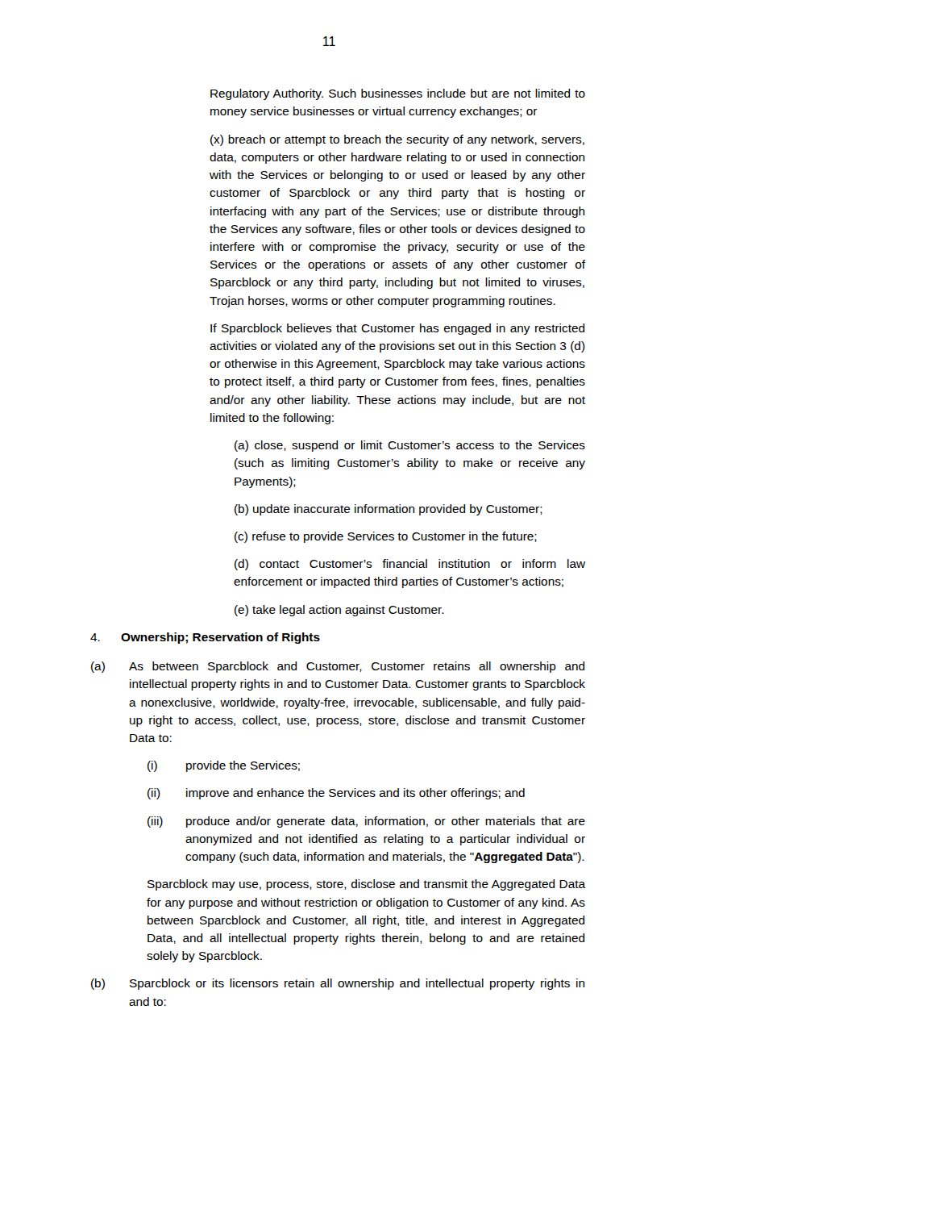11
Regulatory Authority. Such businesses include but are not limited to money service businesses or virtual currency exchanges; or
(x) breach or attempt to breach the security of any network, servers, data, computers or other hardware relating to or used in connection with the Services or belonging to or used or leased by any other customer of Sparcblock or any third party that is hosting or interfacing with any part of the Services; use or distribute through the Services any software, files or other tools or devices designed to interfere with or compromise the privacy, security or use of the Services or the operations or assets of any other customer of Sparcblock or any third party, including but not limited to viruses, Trojan horses, worms or other computer programming routines.
If Sparcblock believes that Customer has engaged in any restricted activities or violated any of the provisions set out in this Section 3 (d) or otherwise in this Agreement, Sparcblock may take various actions to protect itself, a third party or Customer from fees, fines, penalties and/or any other liability. These actions may include, but are not limited to the following:
(a) close, suspend or limit Customer’s access to the Services (such as limiting Customer’s ability to make or receive any Payments);
(b) update inaccurate information provided by Customer;
(c) refuse to provide Services to Customer in the future;
(d) contact Customer’s financial institution or inform law enforcement or impacted third parties of Customer’s actions;
(e) take legal action against Customer.
4.
Ownership; Reservation of Rights
(a)
As between Sparcblock and Customer, Customer retains all ownership and intellectual property rights in and to Customer Data. Customer grants to Sparcblock a nonexclusive, worldwide, royalty-free, irrevocable, sublicensable, and fully paid-up right to access, collect, use, process, store, disclose and transmit Customer Data to:
(i)
provide the Services;
(ii)
improve and enhance the Services and its other offerings; and
(iii)
produce and/or generate data, information, or other materials that are anonymized and not identified as relating to a particular individual or company (such data, information and materials, the "Aggregated Data").
Sparcblock may use, process, store, disclose and transmit the Aggregated Data for any purpose and without restriction or obligation to Customer of any kind. As between Sparcblock and Customer, all right, title, and interest in Aggregated Data, and all intellectual property rights therein, belong to and are retained solely by Sparcblock.
(b)
Sparcblock or its licensors retain all ownership and intellectual property rights in and to: